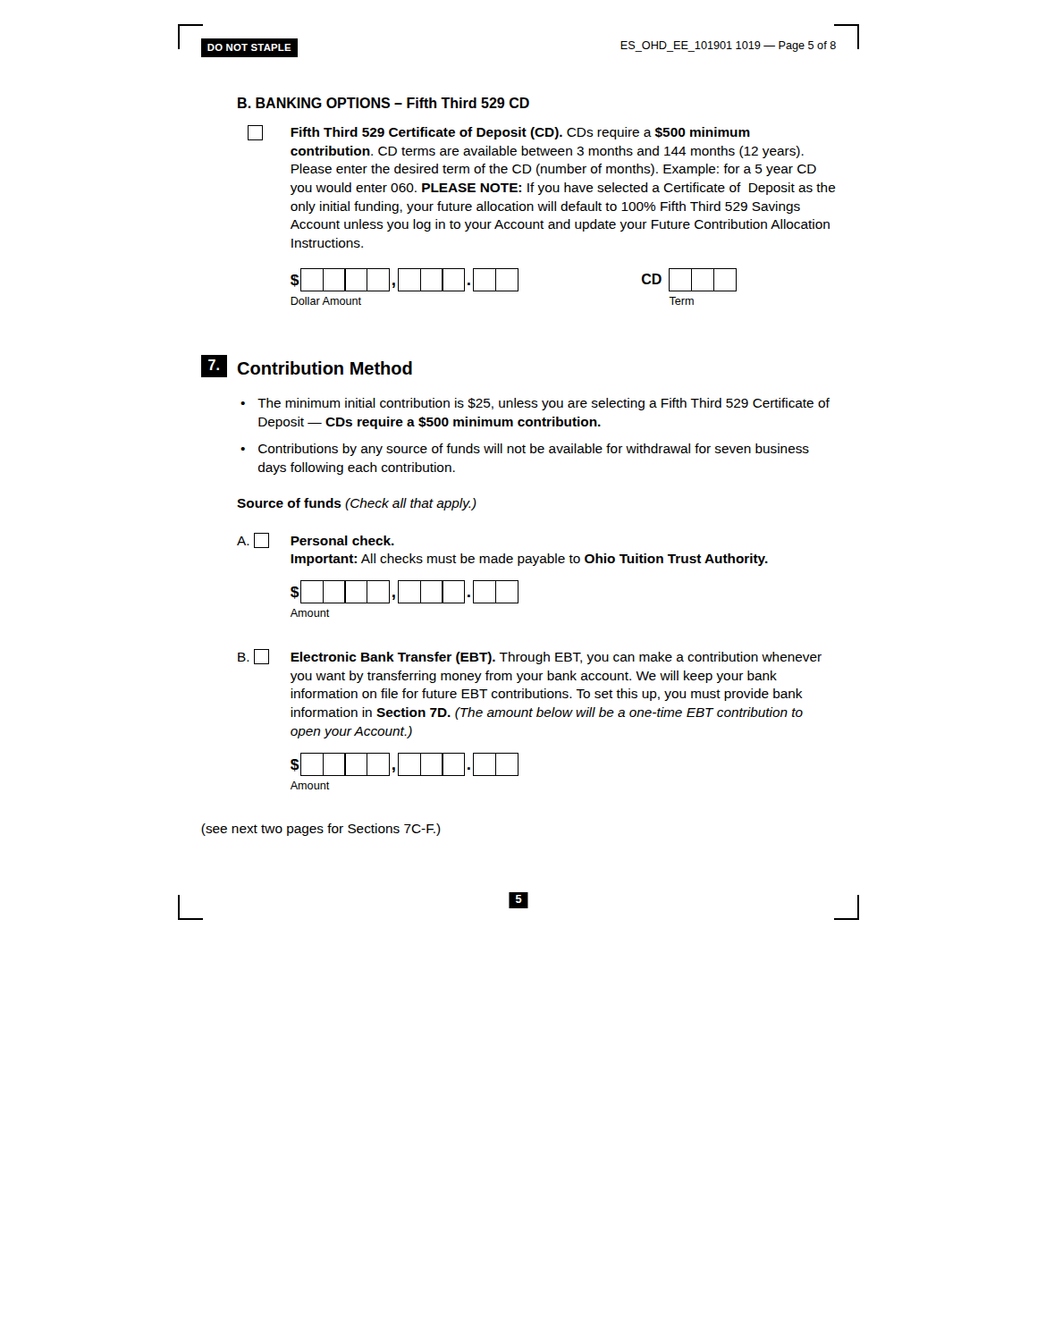DO NOT STAPLE ES_OHD_EE_101901 1019 — Page 5 of 8
B. BANKING OPTIONS – Fifth Third 529 CD
Fifth Third 529 Certificate of Deposit (CD). CDs require a $500 minimum contribution. CD terms are available between 3 months and 144 months (12 years). Please enter the desired term of the CD (number of months). Example: for a 5 year CD you would enter 060. PLEASE NOTE: If you have selected a Certificate of Deposit as the only initial funding, your future allocation will default to 100% Fifth Third 529 Savings Account unless you log in to your Account and update your Future Contribution Allocation Instructions.
$ , .
Dollar Amount
CD
Term
7.
Contribution Method
The minimum initial contribution is $25, unless you are selecting a Fifth Third 529 Certificate of Deposit — CDs require a $500 minimum contribution.
Contributions by any source of funds will not be available for withdrawal for seven business days following each contribution.
Source of funds (Check all that apply.)
A.
Personal check.
Important: All checks must be made payable to Ohio Tuition Trust Authority.
$ , .
Amount
B.
Electronic Bank Transfer (EBT). Through EBT, you can make a contribution whenever you want by transferring money from your bank account. We will keep your bank information on file for future EBT contributions. To set this up, you must provide bank information in Section 7D. (The amount below will be a one-time EBT contribution to open your Account.)
$ , .
Amount
(see next two pages for Sections 7C-F.)
5